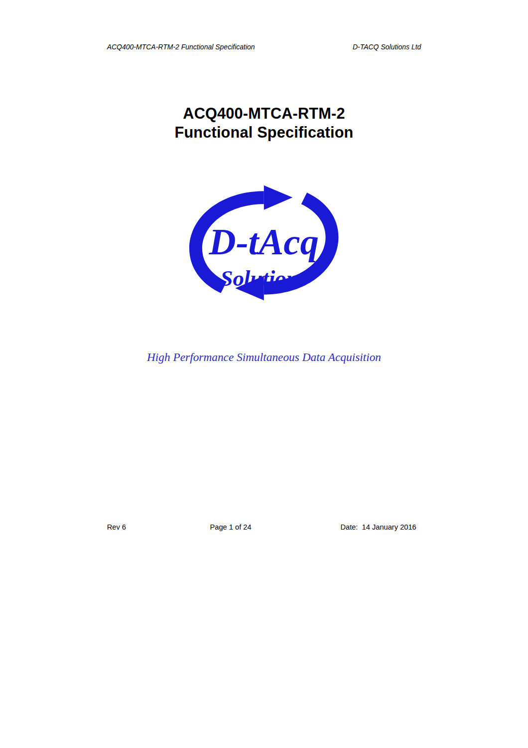ACQ400-MTCA-RTM-2 Functional Specification
D-TACQ Solutions Ltd
ACQ400-MTCA-RTM-2
Functional Specification
D-tAcq Solutions
High Performance Simultaneous Data Acquisition
Rev 6
Page 1 of 24
Date: 14 January 2016